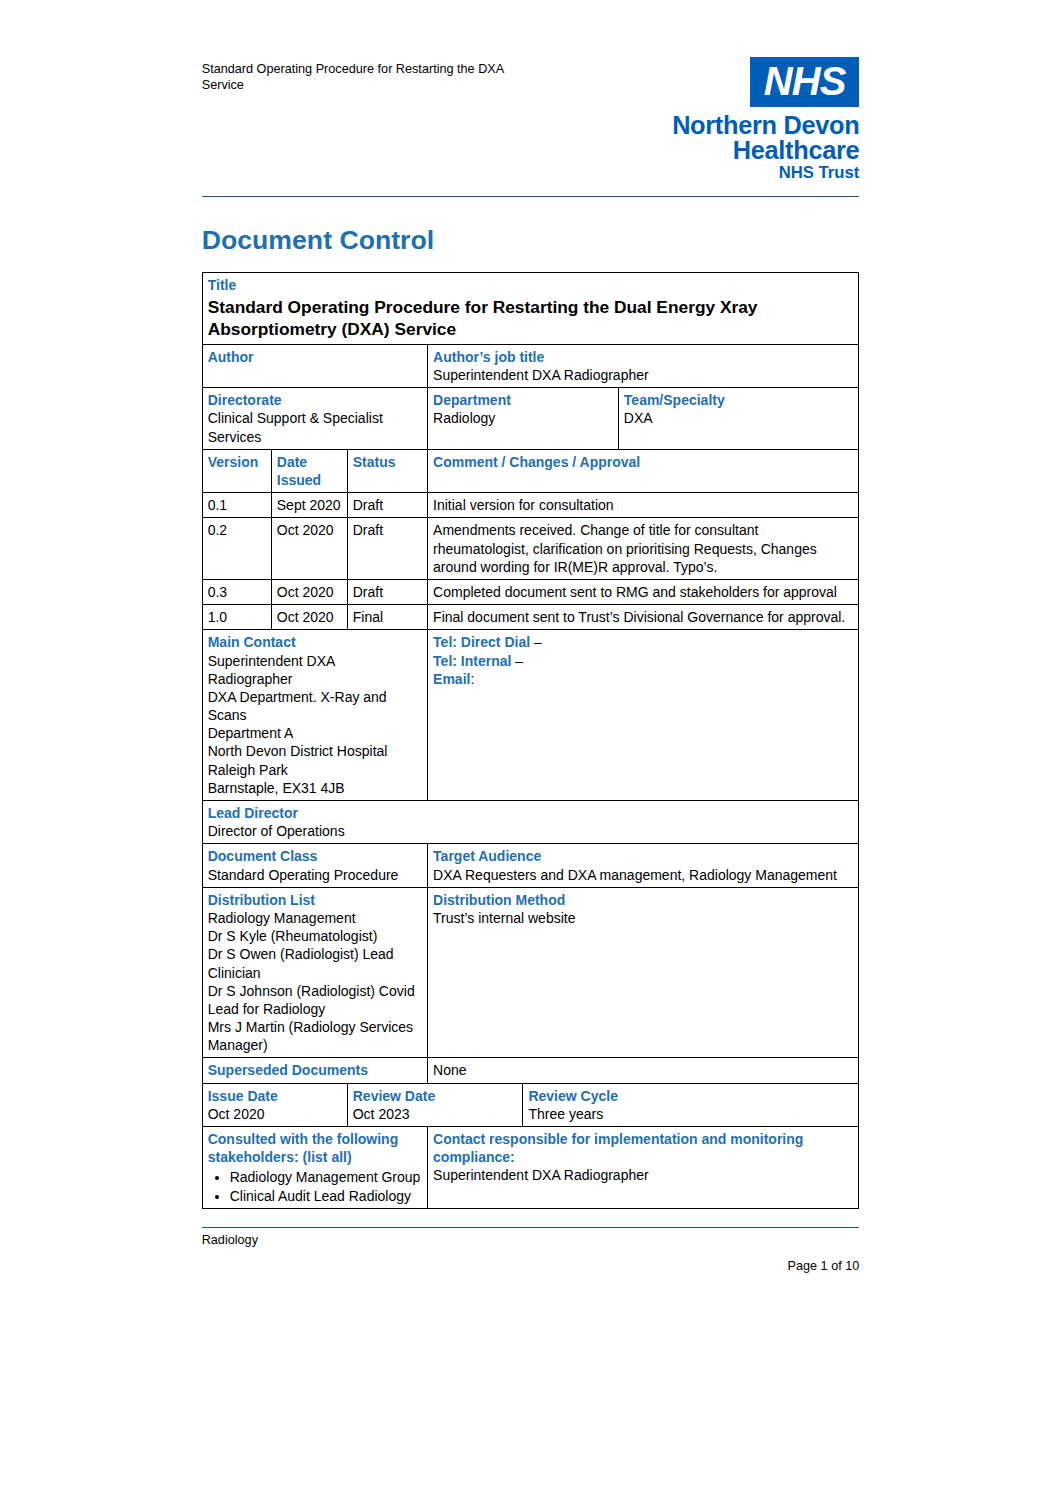Standard Operating Procedure for Restarting the DXA Service
NHS
Northern Devon Healthcare
NHS Trust
Document Control
| Title Standard Operating Procedure for Restarting the Dual Energy Xray Absorptiometry (DXA) Service |
| Author | Author’s job title Superintendent DXA Radiographer |
| Directorate Clinical Support & Specialist Services | Department Radiology | Team/Specialty DXA |
| Version | Date Issued | Status | Comment / Changes / Approval |
| 0.1 | Sept 2020 | Draft | Initial version for consultation |
| 0.2 | Oct 2020 | Draft | Amendments received. Change of title for consultant rheumatologist, clarification on prioritising Requests, Changes around wording for IR(ME)R approval. Typo’s. |
| 0.3 | Oct 2020 | Draft | Completed document sent to RMG and stakeholders for approval |
| 1.0 | Oct 2020 | Final | Final document sent to Trust’s Divisional Governance for approval. |
| Main Contact Superintendent DXA Radiographer DXA Department. X-Ray and Scans Department A North Devon District Hospital Raleigh Park Barnstaple, EX31 4JB | Tel: Direct Dial – Tel: Internal – Email : |
| Lead Director Director of Operations |
| Document Class Standard Operating Procedure | Target Audience DXA Requesters and DXA management, Radiology Management |
| Distribution List Radiology Management Dr S Kyle (Rheumatologist) Dr S Owen (Radiologist) Lead Clinician Dr S Johnson (Radiologist) Covid Lead for Radiology Mrs J Martin (Radiology Services Manager) | Distribution Method Trust’s internal website |
| Superseded Documents | None |
| Issue Date Oct 2020 | Review Date Oct 2023 | Review Cycle Three years |
| Consulted with the following stakeholders: (list all) Radiology Management Group Clinical Audit Lead Radiology | Contact responsible for implementation and monitoring compliance: Superintendent DXA Radiographer |
Radiology
Page 1 of 10